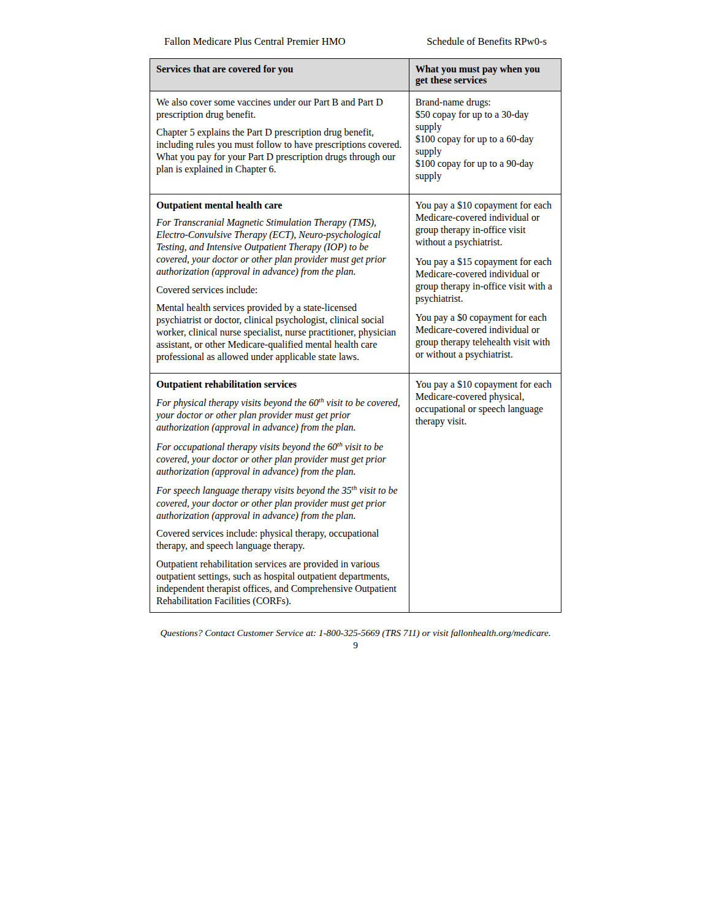Fallon Medicare Plus Central Premier HMO Schedule of Benefits RPw0-s
| Services that are covered for you | What you must pay when you get these services |
| --- | --- |
| We also cover some vaccines under our Part B and Part D prescription drug benefit. Chapter 5 explains the Part D prescription drug benefit, including rules you must follow to have prescriptions covered. What you pay for your Part D prescription drugs through our plan is explained in Chapter 6. | Brand-name drugs: $50 copay for up to a 30-day supply $100 copay for up to a 60-day supply $100 copay for up to a 90-day supply |
| Outpatient mental health care For Transcranial Magnetic Stimulation Therapy (TMS), Electro-Convulsive Therapy (ECT), Neuro-psychological Testing, and Intensive Outpatient Therapy (IOP) to be covered, your doctor or other plan provider must get prior authorization (approval in advance) from the plan. Covered services include: Mental health services provided by a state-licensed psychiatrist or doctor, clinical psychologist, clinical social worker, clinical nurse specialist, nurse practitioner, physician assistant, or other Medicare-qualified mental health care professional as allowed under applicable state laws. | You pay a $10 copayment for each Medicare-covered individual or group therapy in-office visit without a psychiatrist. You pay a $15 copayment for each Medicare-covered individual or group therapy in-office visit with a psychiatrist. You pay a $0 copayment for each Medicare-covered individual or group therapy telehealth visit with or without a psychiatrist. |
| Outpatient rehabilitation services For physical therapy visits beyond the 60 th visit to be covered, your doctor or other plan provider must get prior authorization (approval in advance) from the plan. For occupational therapy visits beyond the 60 th visit to be covered, your doctor or other plan provider must get prior authorization (approval in advance) from the plan. For speech language therapy visits beyond the 35 th visit to be covered, your doctor or other plan provider must get prior authorization (approval in advance) from the plan. Covered services include: physical therapy, occupational therapy, and speech language therapy. Outpatient rehabilitation services are provided in various outpatient settings, such as hospital outpatient departments, independent therapist offices, and Comprehensive Outpatient Rehabilitation Facilities (CORFs). | You pay a $10 copayment for each Medicare-covered physical, occupational or speech language therapy visit. |
Questions? Contact Customer Service at: 1-800-325-5669 (TRS 711) or visit fallonhealth.org/medicare.
9